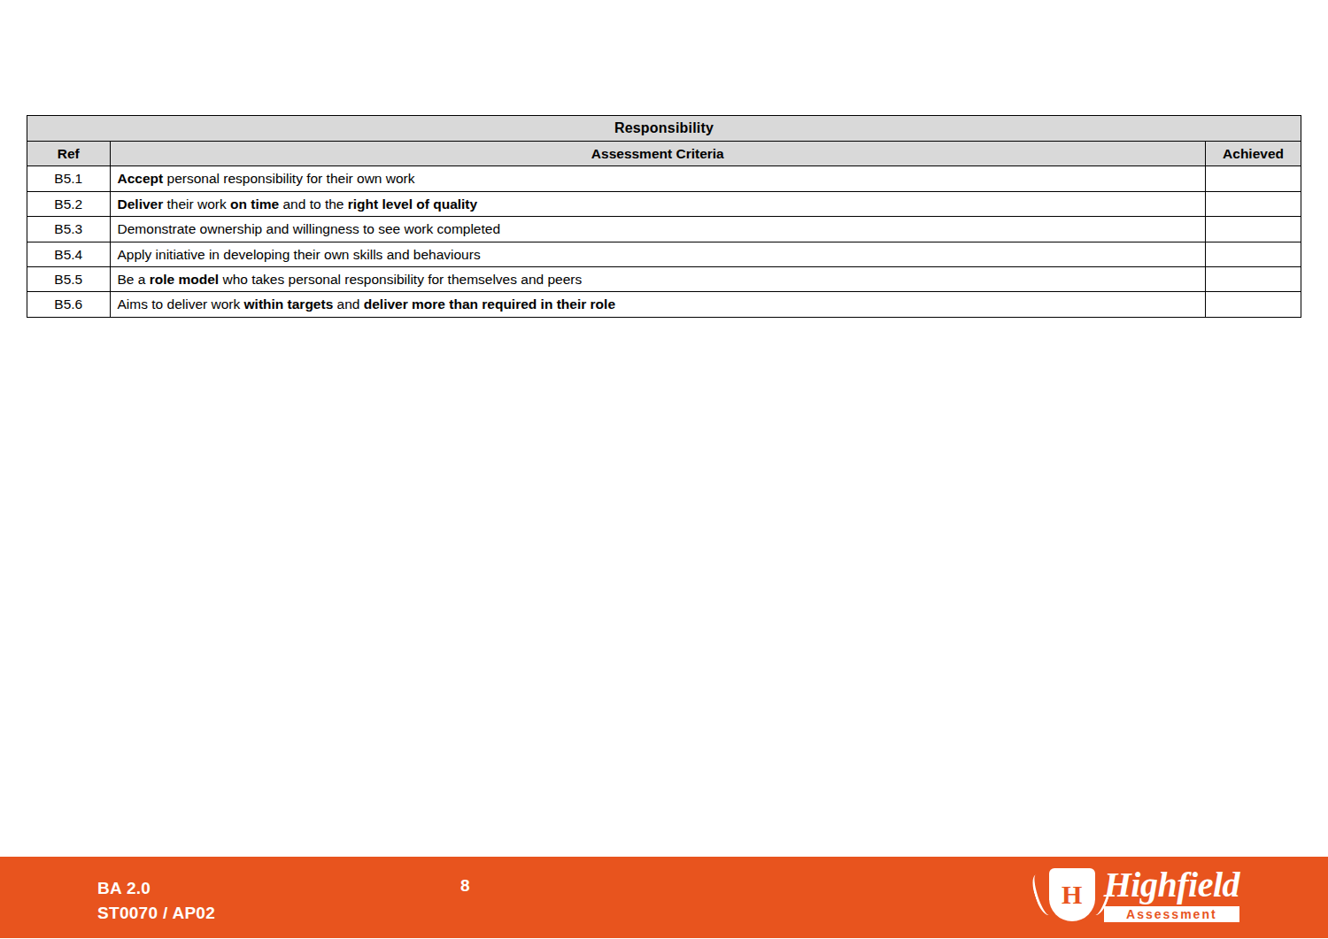| Responsibility |
| --- |
| Ref | Assessment Criteria | Achieved |
| B5.1 | Accept personal responsibility for their own work | |
| B5.2 | Deliver their work on time and to the right level of quality | |
| B5.3 | Demonstrate ownership and willingness to see work completed | |
| B5.4 | Apply initiative in developing their own skills and behaviours | |
| B5.5 | Be a role model who takes personal responsibility for themselves and peers | |
| B5.6 | Aims to deliver work within targets and deliver more than required in their role | |
BA 2.0
ST0070 / AP02
8
H
Highfield Assessment